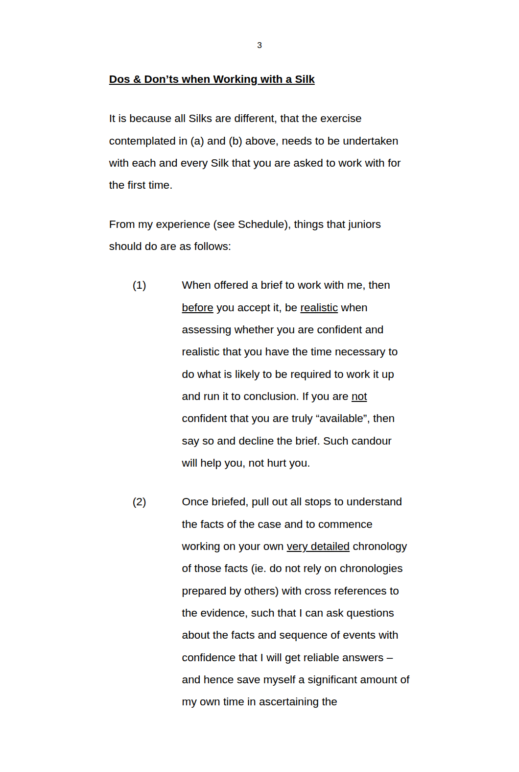3
Dos & Don’ts when Working with a Silk
It is because all Silks are different, that the exercise contemplated in (a) and (b) above, needs to be undertaken with each and every Silk that you are asked to work with for the first time.
From my experience (see Schedule), things that juniors should do are as follows:
(1) When offered a brief to work with me, then before you accept it, be realistic when assessing whether you are confident and realistic that you have the time necessary to do what is likely to be required to work it up and run it to conclusion. If you are not confident that you are truly “available”, then say so and decline the brief. Such candour will help you, not hurt you.
(2) Once briefed, pull out all stops to understand the facts of the case and to commence working on your own very detailed chronology of those facts (ie. do not rely on chronologies prepared by others) with cross references to the evidence, such that I can ask questions about the facts and sequence of events with confidence that I will get reliable answers – and hence save myself a significant amount of my own time in ascertaining the